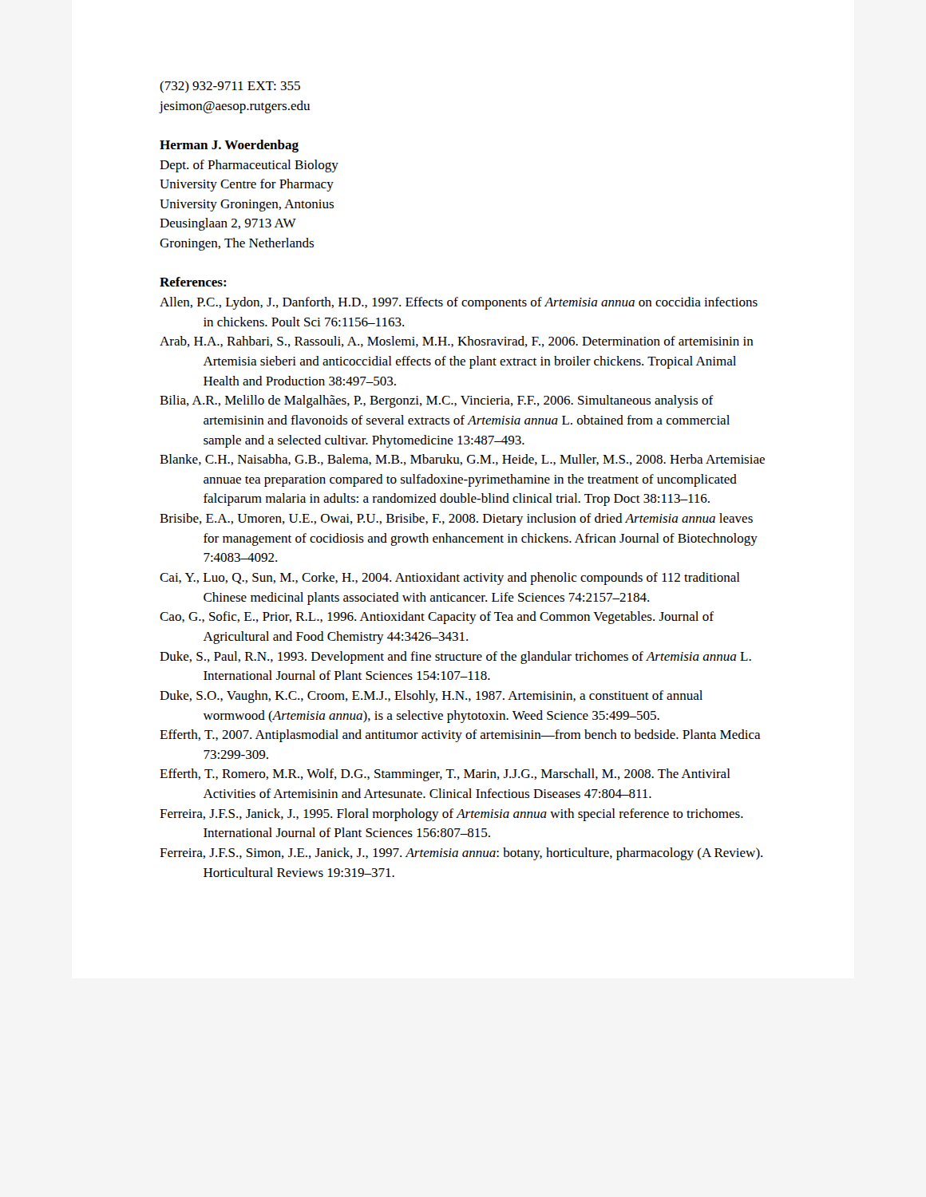(732) 932-9711 EXT: 355
jesimon@aesop.rutgers.edu
Herman J. Woerdenbag
Dept. of Pharmaceutical Biology
University Centre for Pharmacy
University Groningen, Antonius
Deusinglaan 2, 9713 AW
Groningen, The Netherlands
References:
Allen, P.C., Lydon, J., Danforth, H.D., 1997. Effects of components of Artemisia annua on coccidia infections in chickens. Poult Sci 76:1156–1163.
Arab, H.A., Rahbari, S., Rassouli, A., Moslemi, M.H., Khosravirad, F., 2006. Determination of artemisinin in Artemisia sieberi and anticoccidial effects of the plant extract in broiler chickens. Tropical Animal Health and Production 38:497–503.
Bilia, A.R., Melillo de Malgalhães, P., Bergonzi, M.C., Vincieria, F.F., 2006. Simultaneous analysis of artemisinin and flavonoids of several extracts of Artemisia annua L. obtained from a commercial sample and a selected cultivar. Phytomedicine 13:487–493.
Blanke, C.H., Naisabha, G.B., Balema, M.B., Mbaruku, G.M., Heide, L., Muller, M.S., 2008. Herba Artemisiae annuae tea preparation compared to sulfadoxine-pyrimethamine in the treatment of uncomplicated falciparum malaria in adults: a randomized double-blind clinical trial. Trop Doct 38:113–116.
Brisibe, E.A., Umoren, U.E., Owai, P.U., Brisibe, F., 2008. Dietary inclusion of dried Artemisia annua leaves for management of cocidiosis and growth enhancement in chickens. African Journal of Biotechnology 7:4083–4092.
Cai, Y., Luo, Q., Sun, M., Corke, H., 2004. Antioxidant activity and phenolic compounds of 112 traditional Chinese medicinal plants associated with anticancer. Life Sciences 74:2157–2184.
Cao, G., Sofic, E., Prior, R.L., 1996. Antioxidant Capacity of Tea and Common Vegetables. Journal of Agricultural and Food Chemistry 44:3426–3431.
Duke, S., Paul, R.N., 1993. Development and fine structure of the glandular trichomes of Artemisia annua L. International Journal of Plant Sciences 154:107–118.
Duke, S.O., Vaughn, K.C., Croom, E.M.J., Elsohly, H.N., 1987. Artemisinin, a constituent of annual wormwood (Artemisia annua), is a selective phytotoxin. Weed Science 35:499–505.
Efferth, T., 2007. Antiplasmodial and antitumor activity of artemisinin—from bench to bedside. Planta Medica 73:299-309.
Efferth, T., Romero, M.R., Wolf, D.G., Stamminger, T., Marin, J.J.G., Marschall, M., 2008. The Antiviral Activities of Artemisinin and Artesunate. Clinical Infectious Diseases 47:804–811.
Ferreira, J.F.S., Janick, J., 1995. Floral morphology of Artemisia annua with special reference to trichomes. International Journal of Plant Sciences 156:807–815.
Ferreira, J.F.S., Simon, J.E., Janick, J., 1997. Artemisia annua: botany, horticulture, pharmacology (A Review). Horticultural Reviews 19:319–371.